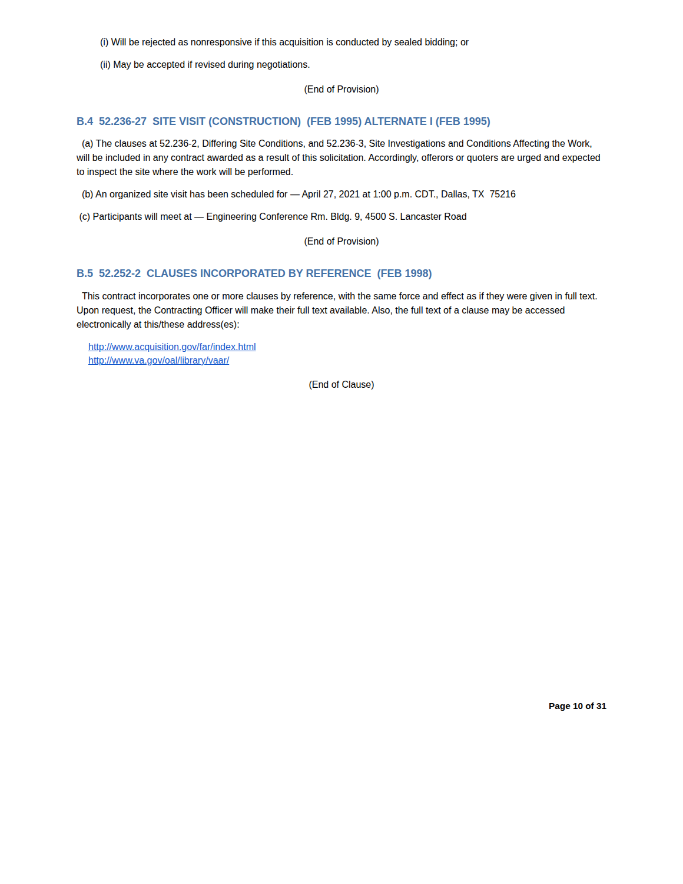(i) Will be rejected as nonresponsive if this acquisition is conducted by sealed bidding; or
(ii) May be accepted if revised during negotiations.
(End of Provision)
B.4 52.236-27 SITE VISIT (CONSTRUCTION) (FEB 1995) ALTERNATE I (FEB 1995)
(a) The clauses at 52.236-2, Differing Site Conditions, and 52.236-3, Site Investigations and Conditions Affecting the Work, will be included in any contract awarded as a result of this solicitation. Accordingly, offerors or quoters are urged and expected to inspect the site where the work will be performed.
(b) An organized site visit has been scheduled for — April 27, 2021 at 1:00 p.m. CDT., Dallas, TX 75216
(c) Participants will meet at — Engineering Conference Rm. Bldg. 9, 4500 S. Lancaster Road
(End of Provision)
B.5 52.252-2 CLAUSES INCORPORATED BY REFERENCE (FEB 1998)
This contract incorporates one or more clauses by reference, with the same force and effect as if they were given in full text. Upon request, the Contracting Officer will make their full text available. Also, the full text of a clause may be accessed electronically at this/these address(es):
http://www.acquisition.gov/far/index.html http://www.va.gov/oal/library/vaar/
(End of Clause)
Page 10 of 31